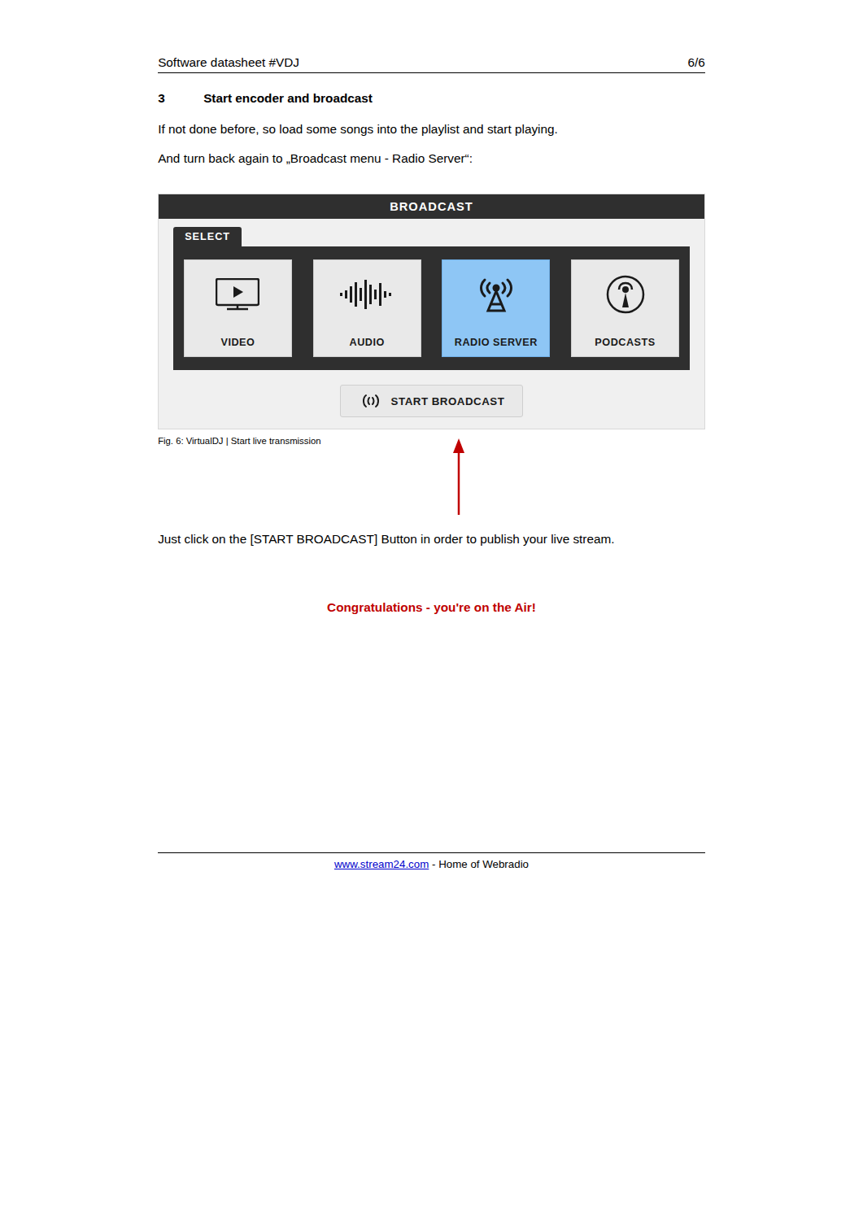Software datasheet #VDJ 6/6
3 Start encoder and broadcast
If not done before, so load some songs into the playlist and start playing.
And turn back again to „Broadcast menu - Radio Server“:
BROADCAST
SELECT
VIDEO
AUDIO
RADIO SERVER
PODCASTS
START BROADCAST
Fig. 6: VirtualDJ | Start live transmission
Just click on the [START BROADCAST] Button in order to publish your live stream.
Congratulations - you're on the Air!
www.stream24.com - Home of Webradio